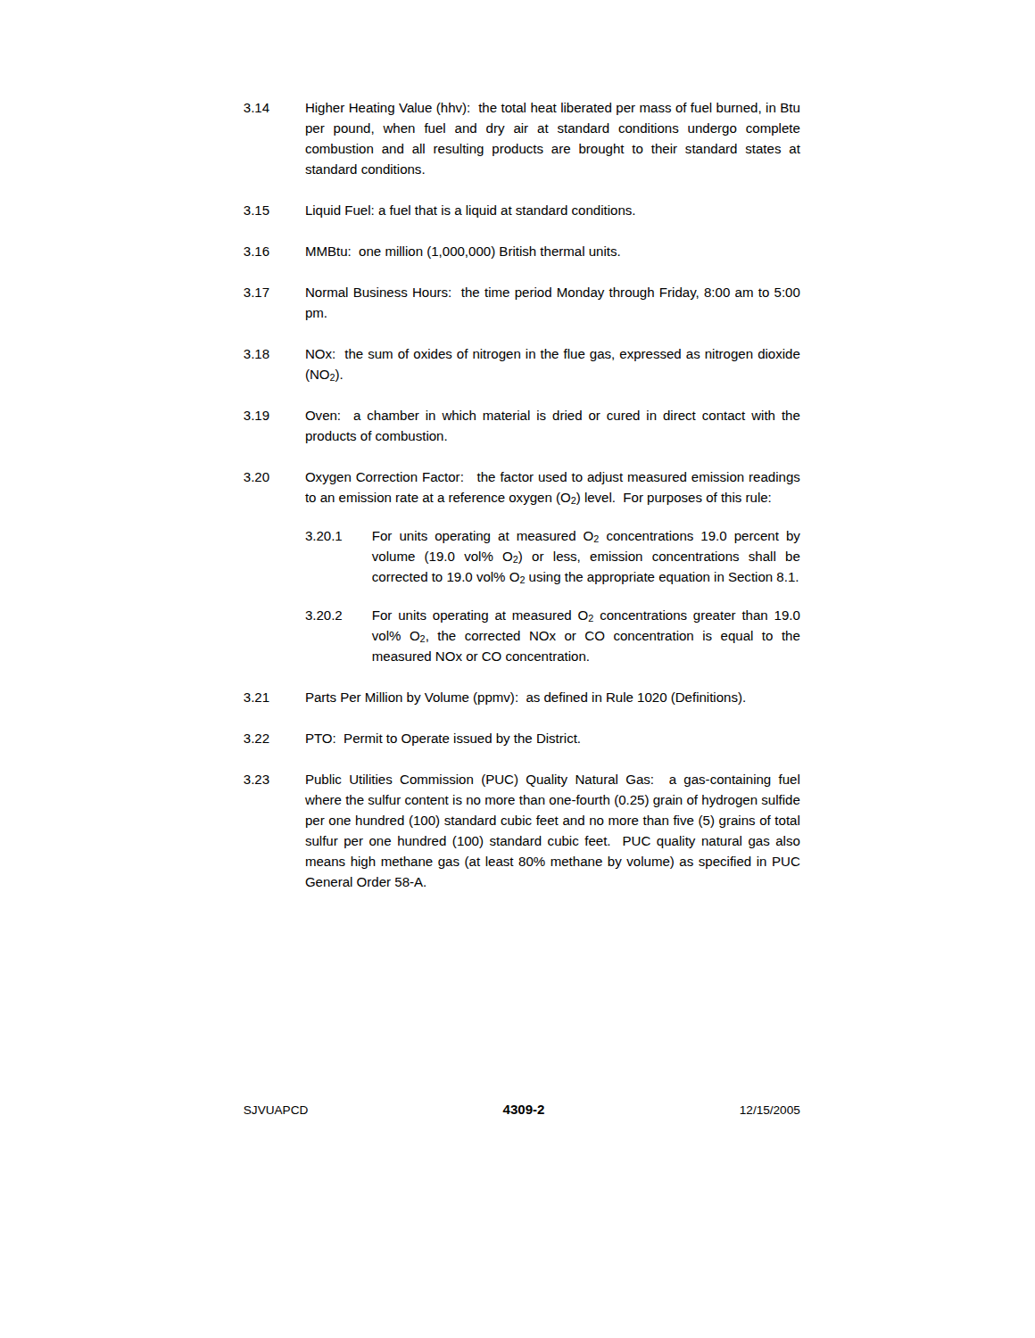3.14
Higher Heating Value (hhv): the total heat liberated per mass of fuel burned, in Btu per pound, when fuel and dry air at standard conditions undergo complete combustion and all resulting products are brought to their standard states at standard conditions.
3.15
Liquid Fuel: a fuel that is a liquid at standard conditions.
3.16
MMBtu: one million (1,000,000) British thermal units.
3.17
Normal Business Hours: the time period Monday through Friday, 8:00 am to 5:00 pm.
3.18
NOx: the sum of oxides of nitrogen in the flue gas, expressed as nitrogen dioxide (NO2).
3.19
Oven: a chamber in which material is dried or cured in direct contact with the products of combustion.
3.20
Oxygen Correction Factor: the factor used to adjust measured emission readings to an emission rate at a reference oxygen (O2) level. For purposes of this rule:
3.20.1
For units operating at measured O2 concentrations 19.0 percent by volume (19.0 vol% O2) or less, emission concentrations shall be corrected to 19.0 vol% O2 using the appropriate equation in Section 8.1.
3.20.2
For units operating at measured O2 concentrations greater than 19.0 vol% O2, the corrected NOx or CO concentration is equal to the measured NOx or CO concentration.
3.21
Parts Per Million by Volume (ppmv): as defined in Rule 1020 (Definitions).
3.22
PTO: Permit to Operate issued by the District.
3.23
Public Utilities Commission (PUC) Quality Natural Gas: a gas-containing fuel where the sulfur content is no more than one-fourth (0.25) grain of hydrogen sulfide per one hundred (100) standard cubic feet and no more than five (5) grains of total sulfur per one hundred (100) standard cubic feet. PUC quality natural gas also means high methane gas (at least 80% methane by volume) as specified in PUC General Order 58-A.
SJVUAPCD
4309-2
12/15/2005